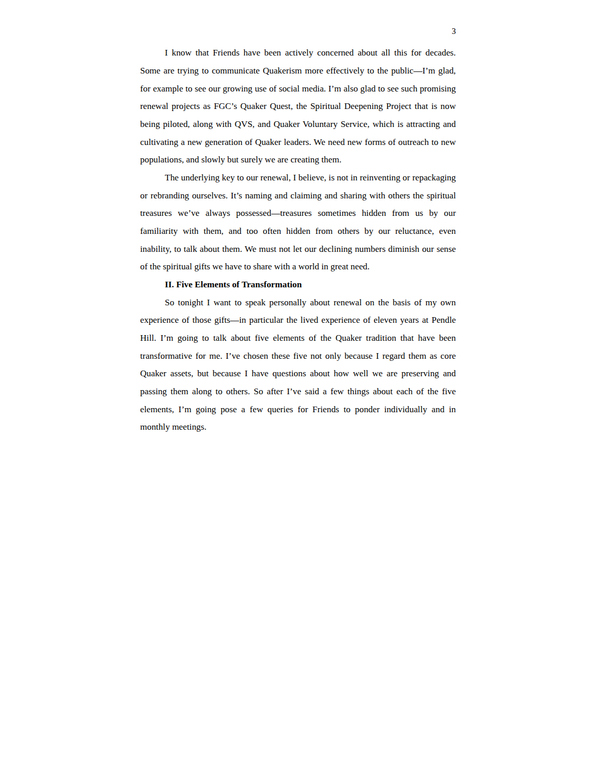3
I know that Friends have been actively concerned about all this for decades. Some are trying to communicate Quakerism more effectively to the public—I’m glad, for example to see our growing use of social media. I’m also glad to see such promising renewal projects as FGC’s Quaker Quest, the Spiritual Deepening Project that is now being piloted, along with QVS, and Quaker Voluntary Service, which is attracting and cultivating a new generation of Quaker leaders. We need new forms of outreach to new populations, and slowly but surely we are creating them.
The underlying key to our renewal, I believe, is not in reinventing or repackaging or rebranding ourselves. It’s naming and claiming and sharing with others the spiritual treasures we’ve always possessed—treasures sometimes hidden from us by our familiarity with them, and too often hidden from others by our reluctance, even inability, to talk about them. We must not let our declining numbers diminish our sense of the spiritual gifts we have to share with a world in great need.
II. Five Elements of Transformation
So tonight I want to speak personally about renewal on the basis of my own experience of those gifts—in particular the lived experience of eleven years at Pendle Hill. I’m going to talk about five elements of the Quaker tradition that have been transformative for me. I’ve chosen these five not only because I regard them as core Quaker assets, but because I have questions about how well we are preserving and passing them along to others. So after I’ve said a few things about each of the five elements, I’m going pose a few queries for Friends to ponder individually and in monthly meetings.